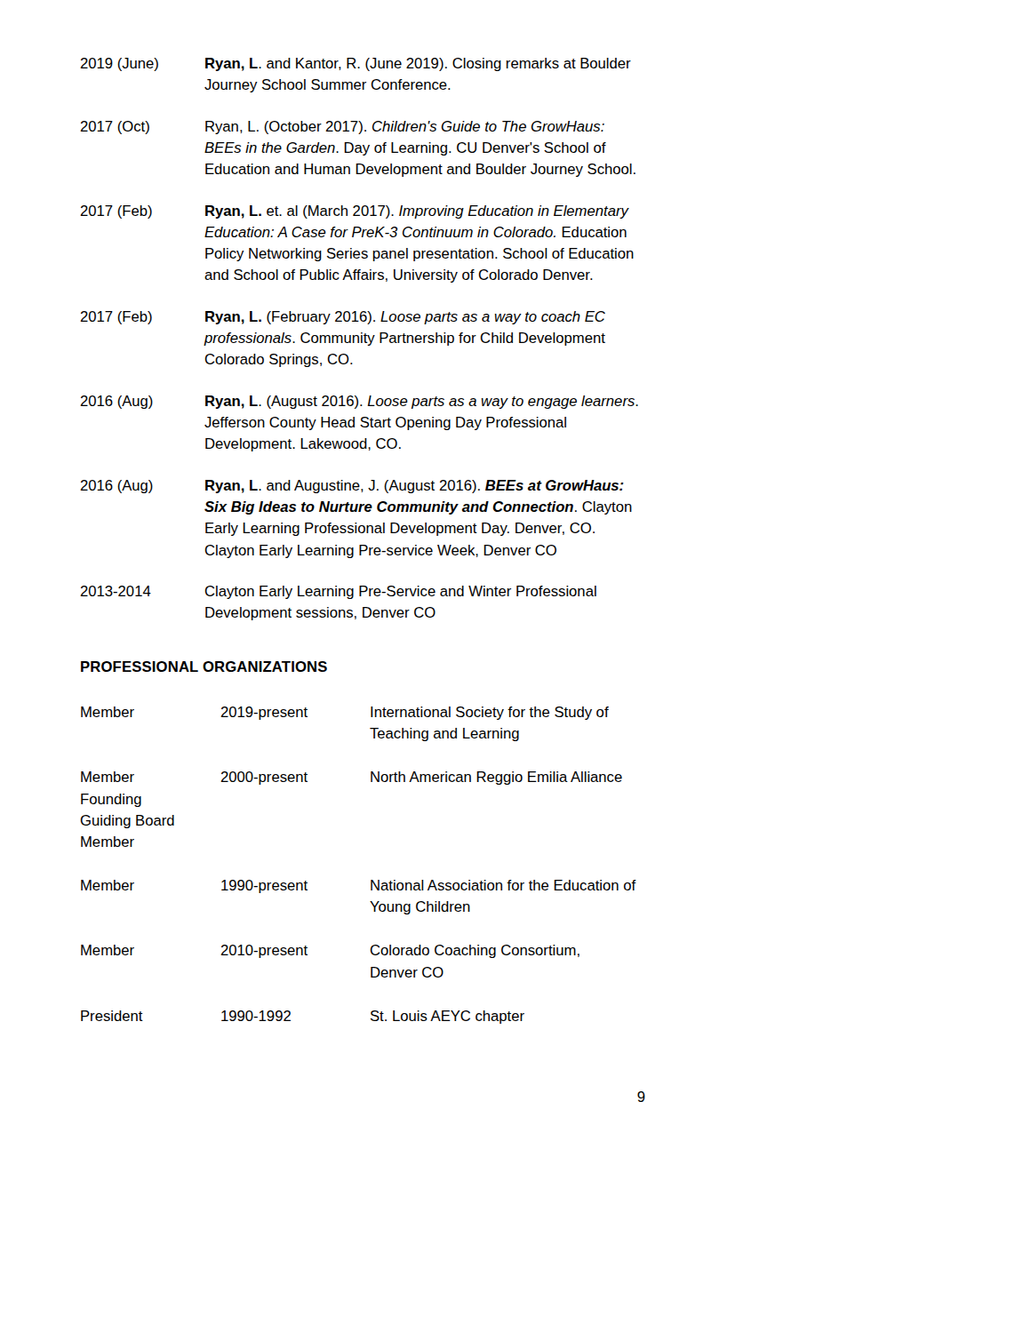2019 (June)
Ryan, L. and Kantor, R. (June 2019). Closing remarks at Boulder Journey School Summer Conference.
2017 (Oct)
Ryan, L. (October 2017). Children's Guide to The GrowHaus: BEEs in the Garden. Day of Learning. CU Denver's School of Education and Human Development and Boulder Journey School.
2017 (Feb)
Ryan, L. et. al (March 2017). Improving Education in Elementary Education: A Case for PreK-3 Continuum in Colorado. Education Policy Networking Series panel presentation. School of Education and School of Public Affairs, University of Colorado Denver.
2017 (Feb)
Ryan, L. (February 2016). Loose parts as a way to coach EC professionals. Community Partnership for Child Development Colorado Springs, CO.
2016 (Aug)
Ryan, L. (August 2016). Loose parts as a way to engage learners. Jefferson County Head Start Opening Day Professional Development. Lakewood, CO.
2016 (Aug)
Ryan, L. and Augustine, J. (August 2016). BEEs at GrowHaus: Six Big Ideas to Nurture Community and Connection. Clayton Early Learning Professional Development Day. Denver, CO. Clayton Early Learning Pre-service Week, Denver CO
2013-2014
Clayton Early Learning Pre-Service and Winter Professional Development sessions, Denver CO
PROFESSIONAL ORGANIZATIONS
| Member | 2019-present | International Society for the Study of Teaching and Learning |
| Member Founding Guiding Board Member | 2000-present | North American Reggio Emilia Alliance |
| Member | 1990-present | National Association for the Education of Young Children |
| Member | 2010-present | Colorado Coaching Consortium, Denver CO |
| President | 1990-1992 | St. Louis AEYC chapter |
9